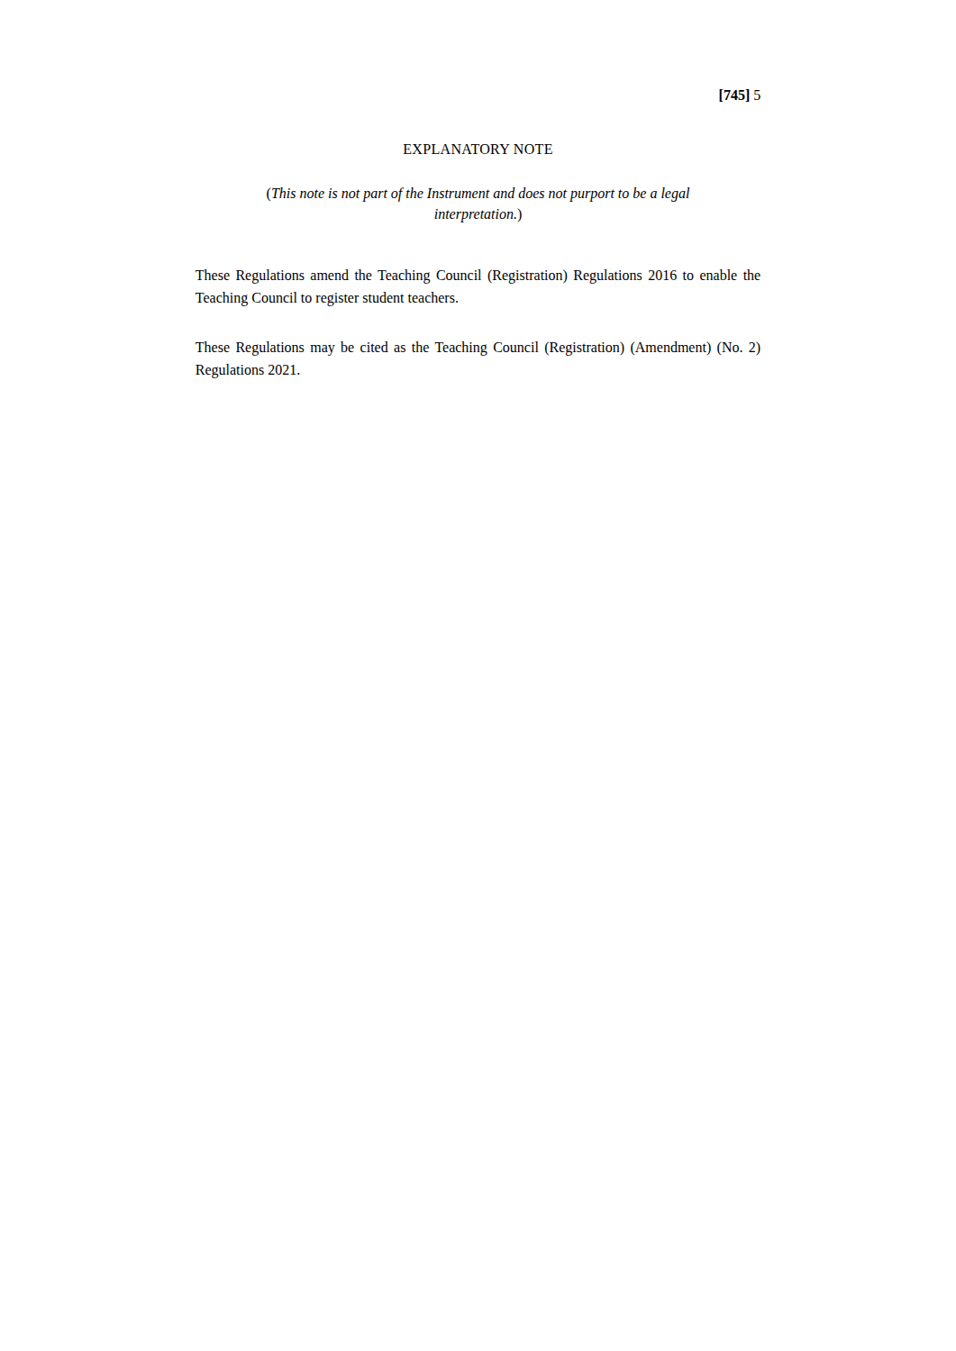[745] 5
Explanatory Note
(This note is not part of the Instrument and does not purport to be a legal interpretation.)
These Regulations amend the Teaching Council (Registration) Regulations 2016 to enable the Teaching Council to register student teachers.
These Regulations may be cited as the Teaching Council (Registration) (Amendment) (No. 2) Regulations 2021.